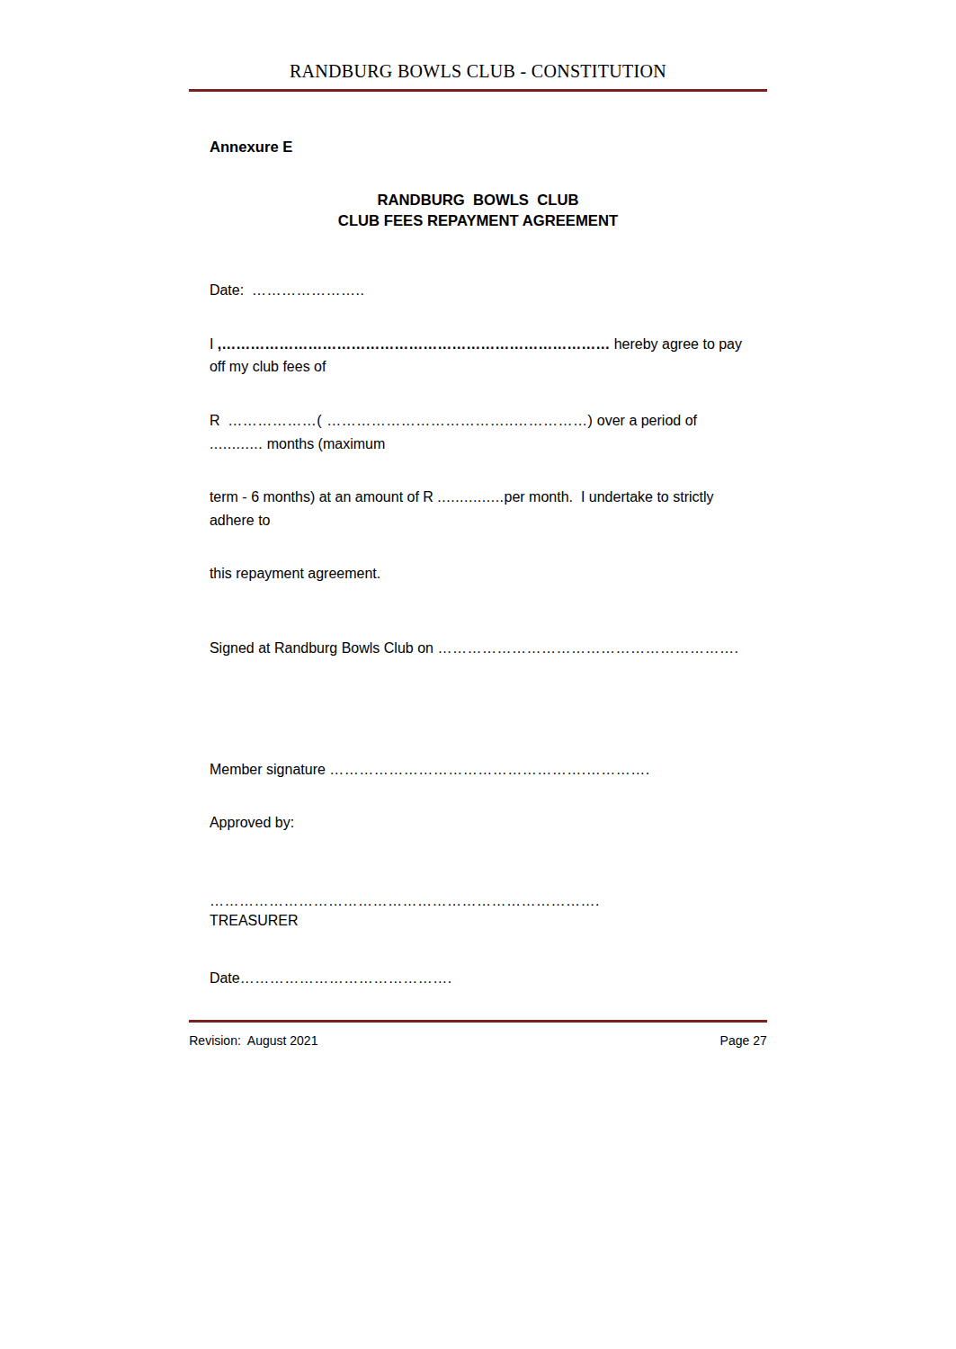RANDBURG BOWLS CLUB - CONSTITUTION
Annexure E
RANDBURG BOWLS CLUB
CLUB FEES REPAYMENT AGREEMENT
Date: …………………..
I ,……………………………………………………………………… hereby agree to pay off my club fees of
R ………………( ………………………………..……………) over a period of ............ months (maximum
term - 6 months) at an amount of R ............... per month. I undertake to strictly adhere to
this repayment agreement.
Signed at Randburg Bowls Club on …………………………………………………….
Member signature …………………………………………….………….
Approved by:
…………………………………………………………………….
TREASURER
Date…………………………………….
Revision: August 2021 Page 27